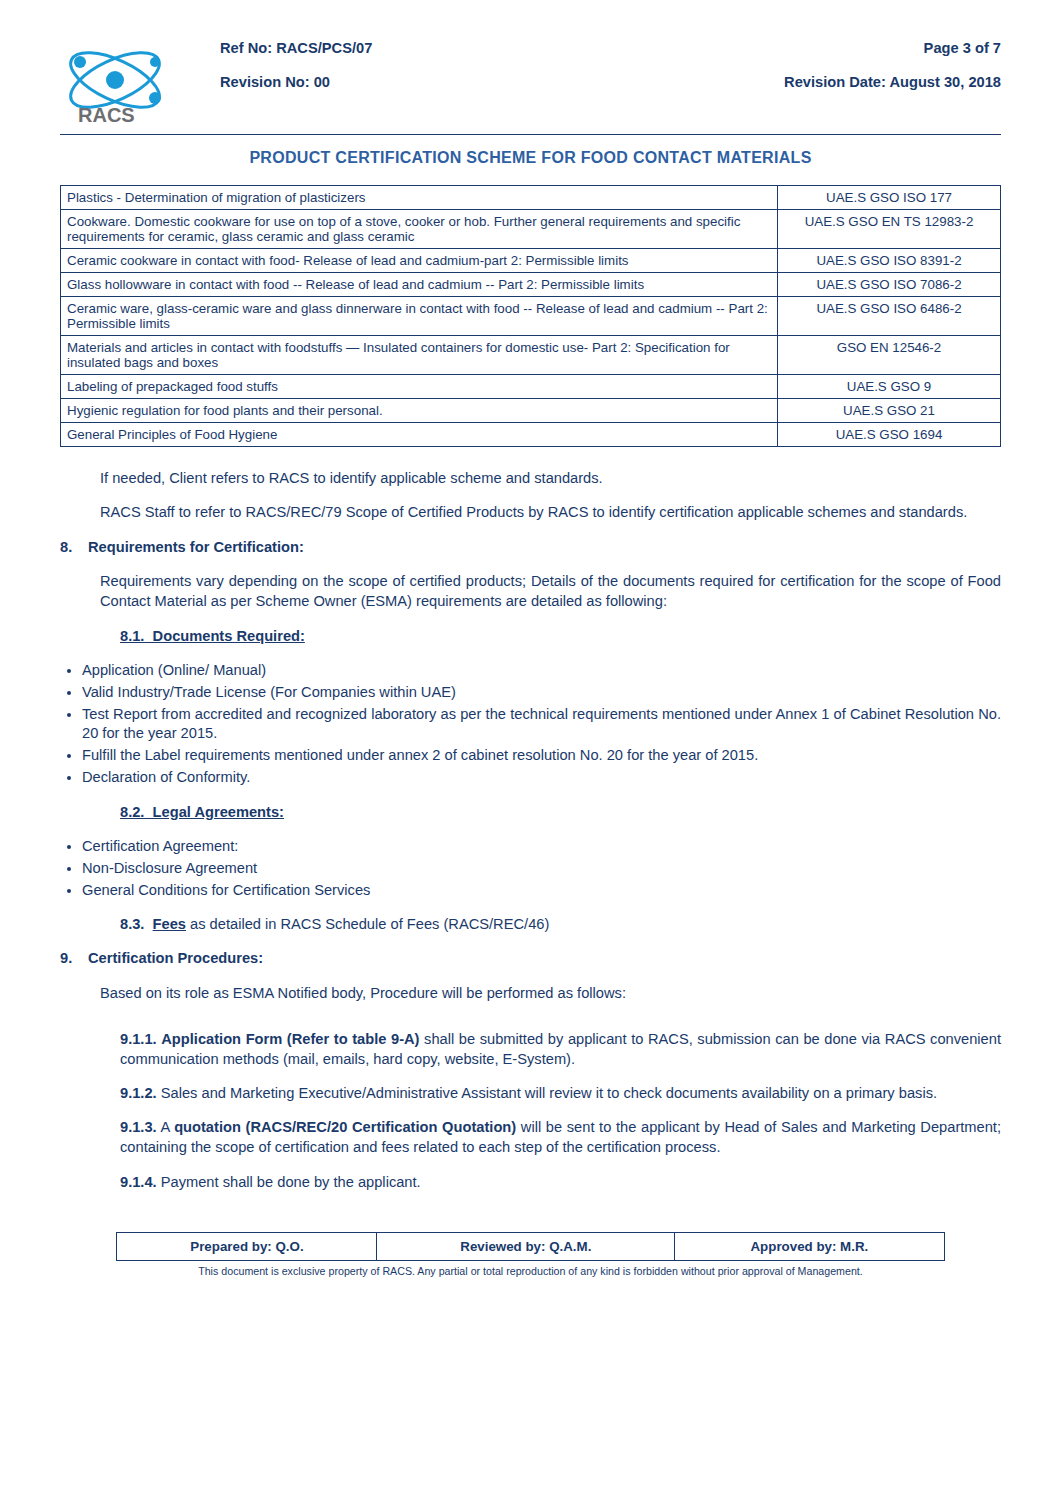RACS
Ref No: RACS/PCS/07 Page 3 of 7
Revision No: 00 Revision Date: August 30, 2018
PRODUCT CERTIFICATION SCHEME FOR FOOD CONTACT MATERIALS
| Plastics - Determination of migration of plasticizers | UAE.S GSO ISO 177 |
| Cookware. Domestic cookware for use on top of a stove, cooker or hob. Further general requirements and specific requirements for ceramic, glass ceramic and glass ceramic | UAE.S GSO EN TS 12983-2 |
| Ceramic cookware in contact with food- Release of lead and cadmium-part 2: Permissible limits | UAE.S GSO ISO 8391-2 |
| Glass hollowware in contact with food -- Release of lead and cadmium -- Part 2: Permissible limits | UAE.S GSO ISO 7086-2 |
| Ceramic ware, glass-ceramic ware and glass dinnerware in contact with food -- Release of lead and cadmium -- Part 2: Permissible limits | UAE.S GSO ISO 6486-2 |
| Materials and articles in contact with foodstuffs — Insulated containers for domestic use- Part 2: Specification for insulated bags and boxes | GSO EN 12546-2 |
| Labeling of prepackaged food stuffs | UAE.S GSO 9 |
| Hygienic regulation for food plants and their personal. | UAE.S GSO 21 |
| General Principles of Food Hygiene | UAE.S GSO 1694 |
If needed, Client refers to RACS to identify applicable scheme and standards.
RACS Staff to refer to RACS/REC/79 Scope of Certified Products by RACS to identify certification applicable schemes and standards.
8. Requirements for Certification:
Requirements vary depending on the scope of certified products; Details of the documents required for certification for the scope of Food Contact Material as per Scheme Owner (ESMA) requirements are detailed as following:
8.1. Documents Required:
Application (Online/ Manual)
Valid Industry/Trade License (For Companies within UAE)
Test Report from accredited and recognized laboratory as per the technical requirements mentioned under Annex 1 of Cabinet Resolution No. 20 for the year 2015.
Fulfill the Label requirements mentioned under annex 2 of cabinet resolution No. 20 for the year of 2015.
Declaration of Conformity.
8.2. Legal Agreements:
Certification Agreement:
Non-Disclosure Agreement
General Conditions for Certification Services
8.3. Fees as detailed in RACS Schedule of Fees (RACS/REC/46)
9. Certification Procedures:
Based on its role as ESMA Notified body, Procedure will be performed as follows:
9.1.1. Application Form (Refer to table 9-A) shall be submitted by applicant to RACS, submission can be done via RACS convenient communication methods (mail, emails, hard copy, website, E-System).
9.1.2. Sales and Marketing Executive/Administrative Assistant will review it to check documents availability on a primary basis.
9.1.3. A quotation (RACS/REC/20 Certification Quotation) will be sent to the applicant by Head of Sales and Marketing Department; containing the scope of certification and fees related to each step of the certification process.
9.1.4. Payment shall be done by the applicant.
| Prepared by: Q.O. | Reviewed by: Q.A.M. | Approved by: M.R. |
This document is exclusive property of RACS. Any partial or total reproduction of any kind is forbidden without prior approval of Management.